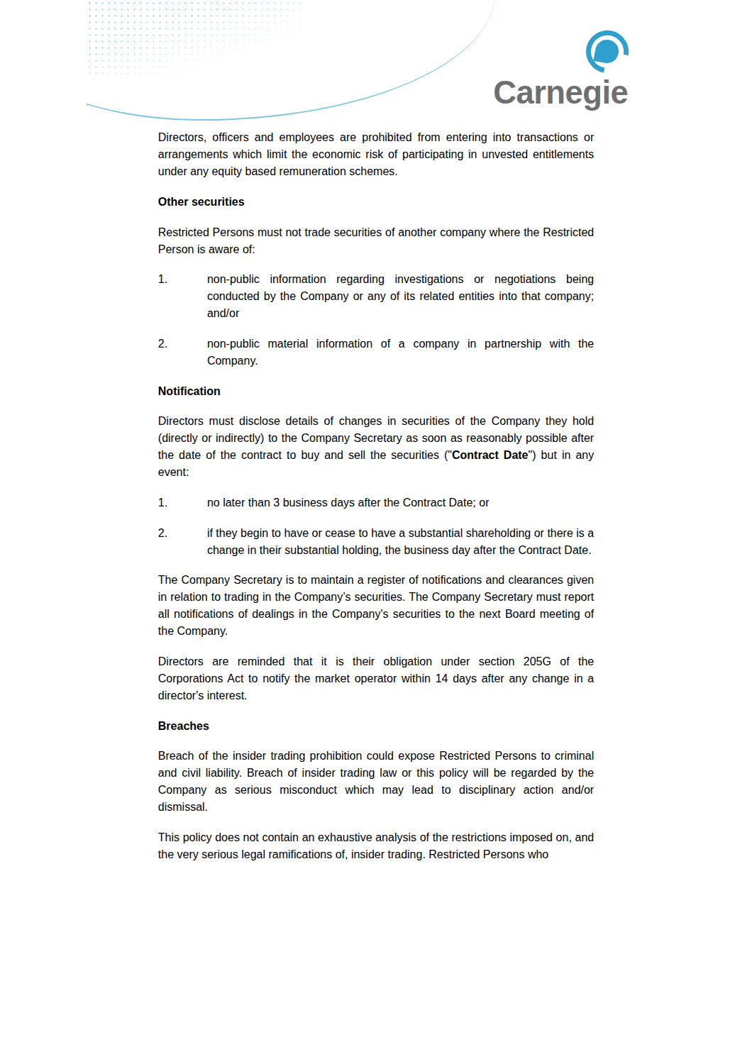Carnegie
Directors, officers and employees are prohibited from entering into transactions or arrangements which limit the economic risk of participating in unvested entitlements under any equity based remuneration schemes.
Other securities
Restricted Persons must not trade securities of another company where the Restricted Person is aware of:
non-public information regarding investigations or negotiations being conducted by the Company or any of its related entities into that company; and/or
non-public material information of a company in partnership with the Company.
Notification
Directors must disclose details of changes in securities of the Company they hold (directly or indirectly) to the Company Secretary as soon as reasonably possible after the date of the contract to buy and sell the securities ("Contract Date") but in any event:
no later than 3 business days after the Contract Date; or
if they begin to have or cease to have a substantial shareholding or there is a change in their substantial holding, the business day after the Contract Date.
The Company Secretary is to maintain a register of notifications and clearances given in relation to trading in the Company’s securities. The Company Secretary must report all notifications of dealings in the Company's securities to the next Board meeting of the Company.
Directors are reminded that it is their obligation under section 205G of the Corporations Act to notify the market operator within 14 days after any change in a director's interest.
Breaches
Breach of the insider trading prohibition could expose Restricted Persons to criminal and civil liability. Breach of insider trading law or this policy will be regarded by the Company as serious misconduct which may lead to disciplinary action and/or dismissal.
This policy does not contain an exhaustive analysis of the restrictions imposed on, and the very serious legal ramifications of, insider trading. Restricted Persons who